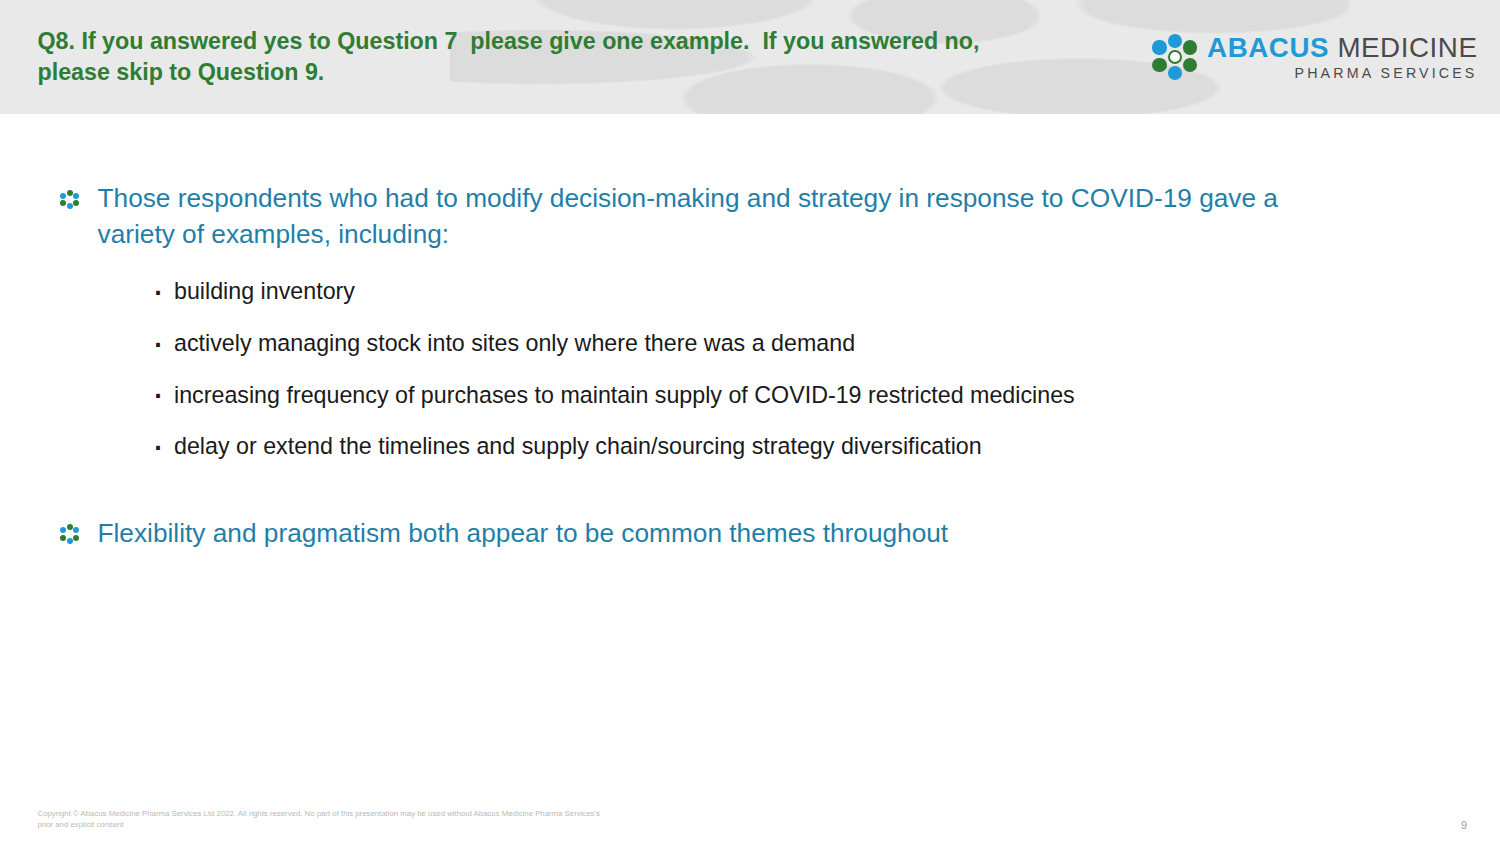Q8. If you answered yes to Question 7 please give one example. If you answered no, please skip to Question 9.
ABACUS MEDICINE
PHARMA SERVICES
Those respondents who had to modify decision-making and strategy in response to COVID-19 gave a variety of examples, including:
building inventory
actively managing stock into sites only where there was a demand
increasing frequency of purchases to maintain supply of COVID-19 restricted medicines
delay or extend the timelines and supply chain/sourcing strategy diversification
Flexibility and pragmatism both appear to be common themes throughout
Copyright © Abacus Medicine Pharma Services Ltd 2022. All rights reserved. No part of this presentation may be used without Abacus Medicine Pharma Services's prior and explicit consent
9